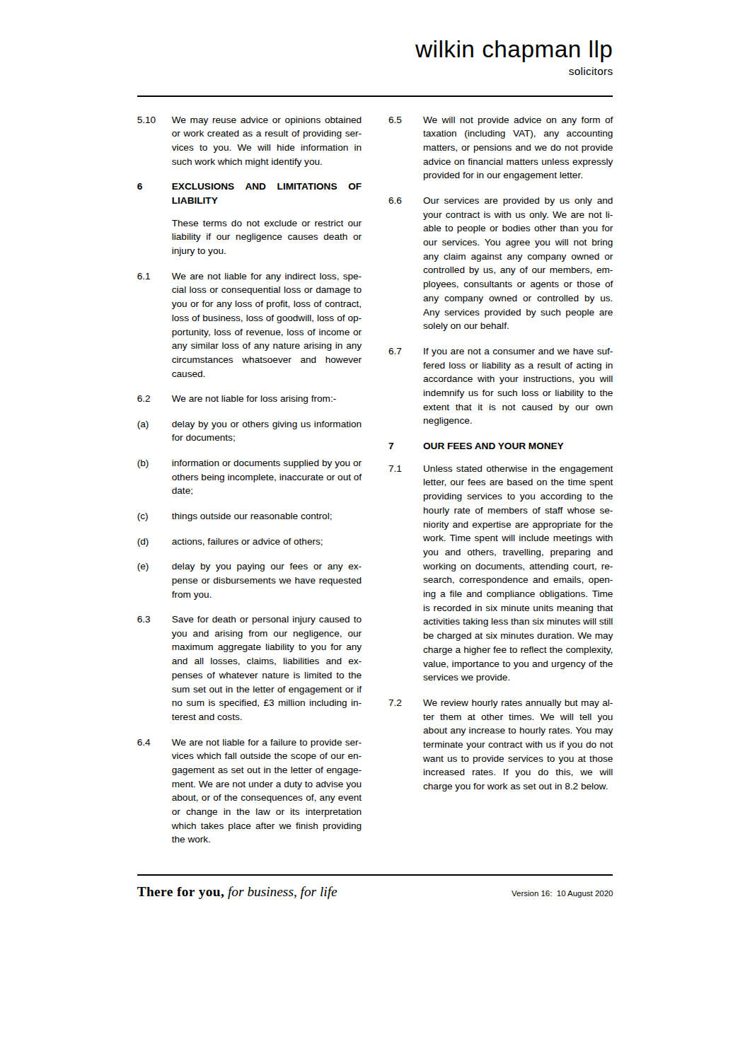wilkin chapman llp
solicitors
5.10
We may reuse advice or opinions obtained or work created as a result of providing services to you. We will hide information in such work which might identify you.
6
EXCLUSIONS AND LIMITATIONS OF LIABILITY
These terms do not exclude or restrict our liability if our negligence causes death or injury to you.
6.1
We are not liable for any indirect loss, special loss or consequential loss or damage to you or for any loss of profit, loss of contract, loss of business, loss of goodwill, loss of opportunity, loss of revenue, loss of income or any similar loss of any nature arising in any circumstances whatsoever and however caused.
6.2
We are not liable for loss arising from:-
(a)
delay by you or others giving us information for documents;
(b)
information or documents supplied by you or others being incomplete, inaccurate or out of date;
(c)
things outside our reasonable control;
(d)
actions, failures or advice of others;
(e)
delay by you paying our fees or any expense or disbursements we have requested from you.
6.3
Save for death or personal injury caused to you and arising from our negligence, our maximum aggregate liability to you for any and all losses, claims, liabilities and expenses of whatever nature is limited to the sum set out in the letter of engagement or if no sum is specified, £3 million including interest and costs.
6.4
We are not liable for a failure to provide services which fall outside the scope of our engagement as set out in the letter of engagement. We are not under a duty to advise you about, or of the consequences of, any event or change in the law or its interpretation which takes place after we finish providing the work.
6.5
We will not provide advice on any form of taxation (including VAT), any accounting matters, or pensions and we do not provide advice on financial matters unless expressly provided for in our engagement letter.
6.6
Our services are provided by us only and your contract is with us only. We are not liable to people or bodies other than you for our services. You agree you will not bring any claim against any company owned or controlled by us, any of our members, employees, consultants or agents or those of any company owned or controlled by us. Any services provided by such people are solely on our behalf.
6.7
If you are not a consumer and we have suffered loss or liability as a result of acting in accordance with your instructions, you will indemnify us for such loss or liability to the extent that it is not caused by our own negligence.
7
OUR FEES AND YOUR MONEY
7.1
Unless stated otherwise in the engagement letter, our fees are based on the time spent providing services to you according to the hourly rate of members of staff whose seniority and expertise are appropriate for the work. Time spent will include meetings with you and others, travelling, preparing and working on documents, attending court, research, correspondence and emails, opening a file and compliance obligations. Time is recorded in six minute units meaning that activities taking less than six minutes will still be charged at six minutes duration. We may charge a higher fee to reflect the complexity, value, importance to you and urgency of the services we provide.
7.2
We review hourly rates annually but may alter them at other times. We will tell you about any increase to hourly rates. You may terminate your contract with us if you do not want us to provide services to you at those increased rates. If you do this, we will charge you for work as set out in 8.2 below.
There for you, for business, for life
Version 16: 10 August 2020